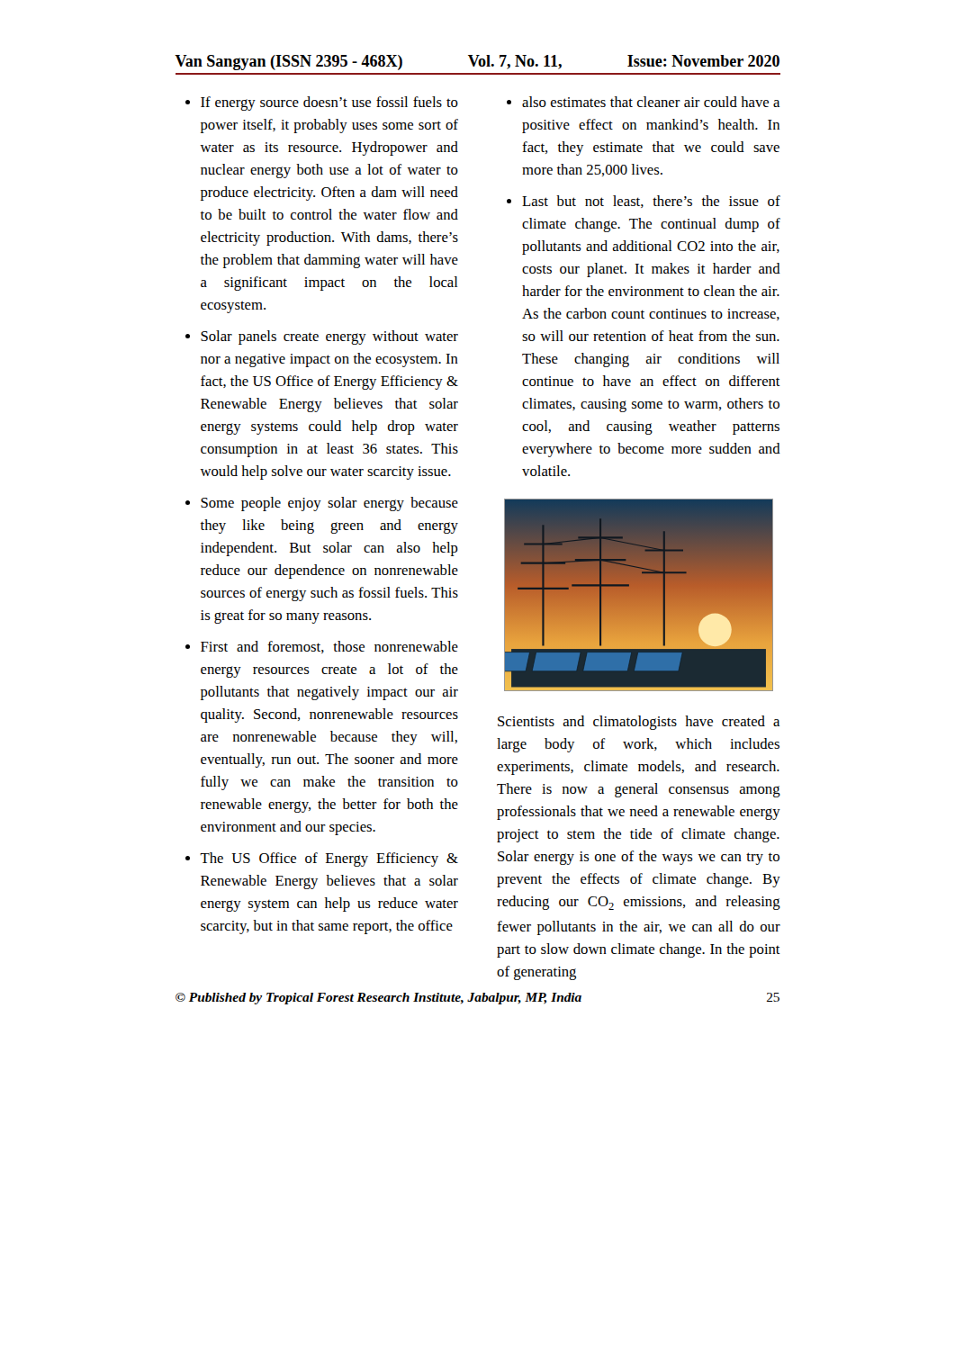Van Sangyan (ISSN 2395 - 468X) Vol. 7, No. 11, Issue: November 2020
If energy source doesn’t use fossil fuels to power itself, it probably uses some sort of water as its resource. Hydropower and nuclear energy both use a lot of water to produce electricity. Often a dam will need to be built to control the water flow and electricity production. With dams, there’s the problem that damming water will have a significant impact on the local ecosystem.
Solar panels create energy without water nor a negative impact on the ecosystem. In fact, the US Office of Energy Efficiency & Renewable Energy believes that solar energy systems could help drop water consumption in at least 36 states. This would help solve our water scarcity issue.
Some people enjoy solar energy because they like being green and energy independent. But solar can also help reduce our dependence on nonrenewable sources of energy such as fossil fuels. This is great for so many reasons.
First and foremost, those nonrenewable energy resources create a lot of the pollutants that negatively impact our air quality. Second, nonrenewable resources are nonrenewable because they will, eventually, run out. The sooner and more fully we can make the transition to renewable energy, the better for both the environment and our species.
The US Office of Energy Efficiency & Renewable Energy believes that a solar energy system can help us reduce water scarcity, but in that same report, the office
also estimates that cleaner air could have a positive effect on mankind’s health. In fact, they estimate that we could save more than 25,000 lives.
Last but not least, there’s the issue of climate change. The continual dump of pollutants and additional CO2 into the air, costs our planet. It makes it harder and harder for the environment to clean the air. As the carbon count continues to increase, so will our retention of heat from the sun. These changing air conditions will continue to have an effect on different climates, causing some to warm, others to cool, and causing weather patterns everywhere to become more sudden and volatile.
Scientists and climatologists have created a large body of work, which includes experiments, climate models, and research. There is now a general consensus among professionals that we need a renewable energy project to stem the tide of climate change. Solar energy is one of the ways we can try to prevent the effects of climate change. By reducing our CO2 emissions, and releasing fewer pollutants in the air, we can all do our part to slow down climate change. In the point of generating
© Published by Tropical Forest Research Institute, Jabalpur, MP, India 25